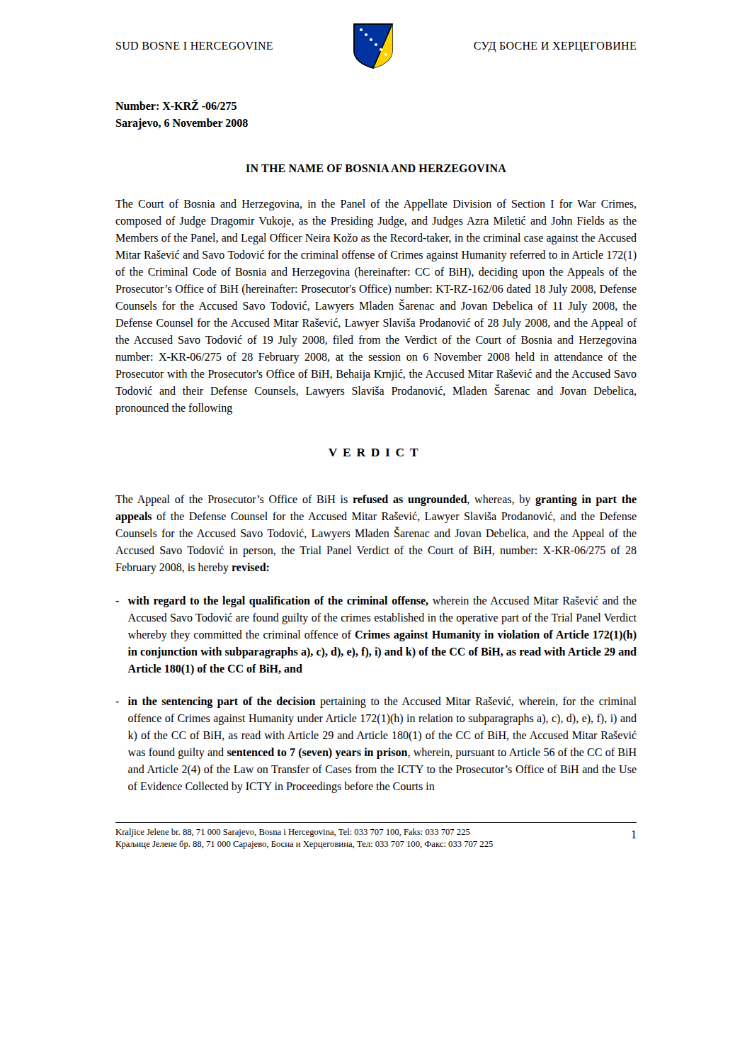SUD BOSNE I HERCEGOVINE
СУД БОСНЕ И ХЕРЦЕГОВИНЕ
Number: X-KRŽ -06/275
Sarajevo, 6 November 2008
In the name of Bosnia and Herzegovina
The Court of Bosnia and Herzegovina, in the Panel of the Appellate Division of Section I for War Crimes, composed of Judge Dragomir Vukoje, as the Presiding Judge, and Judges Azra Miletić and John Fields as the Members of the Panel, and Legal Officer Neira Kožo as the Record-taker, in the criminal case against the Accused Mitar Rašević and Savo Todović for the criminal offense of Crimes against Humanity referred to in Article 172(1) of the Criminal Code of Bosnia and Herzegovina (hereinafter: CC of BiH), deciding upon the Appeals of the Prosecutor’s Office of BiH (hereinafter: Prosecutor's Office) number: KT-RZ-162/06 dated 18 July 2008, Defense Counsels for the Accused Savo Todović, Lawyers Mladen Šarenac and Jovan Debelica of 11 July 2008, the Defense Counsel for the Accused Mitar Rašević, Lawyer Slaviša Prodanović of 28 July 2008, and the Appeal of the Accused Savo Todović of 19 July 2008, filed from the Verdict of the Court of Bosnia and Herzegovina number: X-KR-06/275 of 28 February 2008, at the session on 6 November 2008 held in attendance of the Prosecutor with the Prosecutor's Office of BiH, Behaija Krnjić, the Accused Mitar Rašević and the Accused Savo Todović and their Defense Counsels, Lawyers Slaviša Prodanović, Mladen Šarenac and Jovan Debelica, pronounced the following
VERDICT
The Appeal of the Prosecutor’s Office of BiH is refused as ungrounded, whereas, by granting in part the appeals of the Defense Counsel for the Accused Mitar Rašević, Lawyer Slaviša Prodanović, and the Defense Counsels for the Accused Savo Todović, Lawyers Mladen Šarenac and Jovan Debelica, and the Appeal of the Accused Savo Todović in person, the Trial Panel Verdict of the Court of BiH, number: X-KR-06/275 of 28 February 2008, is hereby revised:
with regard to the legal qualification of the criminal offense, wherein the Accused Mitar Rašević and the Accused Savo Todović are found guilty of the crimes established in the operative part of the Trial Panel Verdict whereby they committed the criminal offence of Crimes against Humanity in violation of Article 172(1)(h) in conjunction with subparagraphs a), c), d), e), f), i) and k) of the CC of BiH, as read with Article 29 and Article 180(1) of the CC of BiH, and
in the sentencing part of the decision pertaining to the Accused Mitar Rašević, wherein, for the criminal offence of Crimes against Humanity under Article 172(1)(h) in relation to subparagraphs a), c), d), e), f), i) and k) of the CC of BiH, as read with Article 29 and Article 180(1) of the CC of BiH, the Accused Mitar Rašević was found guilty and sentenced to 7 (seven) years in prison, wherein, pursuant to Article 56 of the CC of BiH and Article 2(4) of the Law on Transfer of Cases from the ICTY to the Prosecutor’s Office of BiH and the Use of Evidence Collected by ICTY in Proceedings before the Courts in
Kraljice Jelene br. 88, 71 000 Sarajevo, Bosna i Hercegovina, Tel: 033 707 100, Faks: 033 707 225
Краљице Јелене бр. 88, 71 000 Сарајево, Босна и Херцеговина, Тел: 033 707 100, Факс: 033 707 225
1